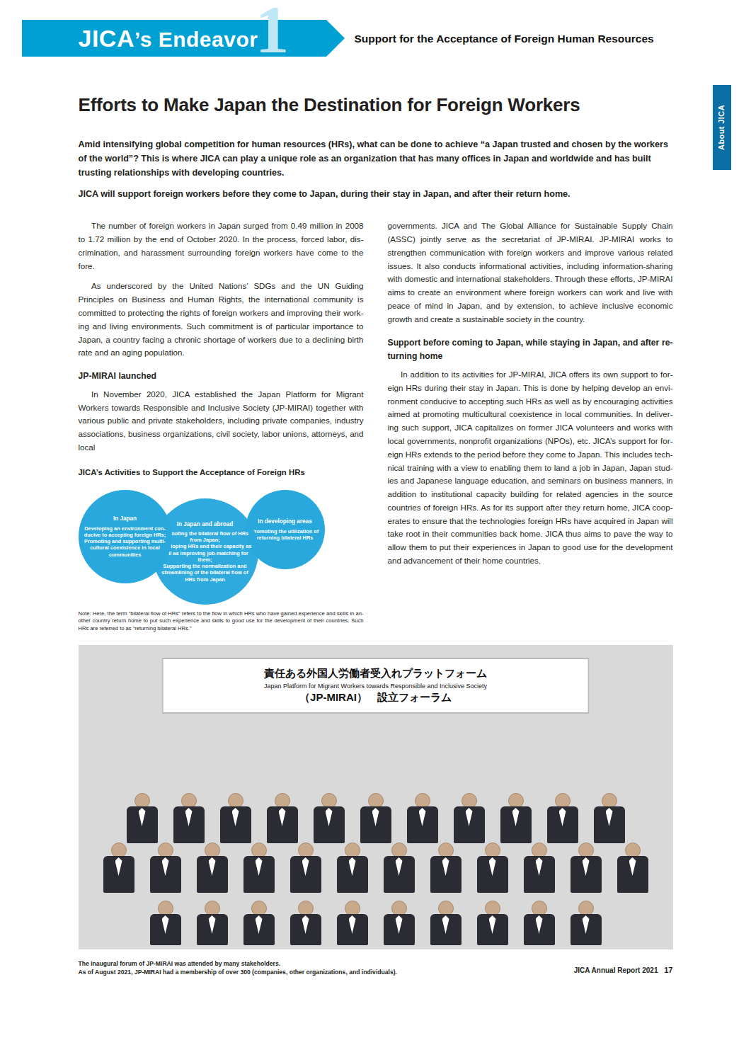About JICA
1
JICA’s Endeavor
Support for the Acceptance of Foreign Human Resources
Efforts to Make Japan the Destination for Foreign Workers
Amid intensifying global competition for human resources (HRs), what can be done to achieve “a Japan trusted and chosen by the workers of the world”? This is where JICA can play a unique role as an organization that has many offices in Japan and worldwide and has built trusting relationships with developing countries.
JICA will support foreign workers before they come to Japan, during their stay in Japan, and after their return home.
The number of foreign workers in Japan surged from 0.49 million in 2008 to 1.72 million by the end of October 2020. In the process, forced labor, discrimination, and harassment surrounding foreign workers have come to the fore.
As underscored by the United Nations’ SDGs and the UN Guiding Principles on Business and Human Rights, the international community is committed to protecting the rights of foreign workers and improving their working and living environments. Such commitment is of particular importance to Japan, a country facing a chronic shortage of workers due to a declining birth rate and an aging population.
JP-MIRAI launched
In November 2020, JICA established the Japan Platform for Migrant Workers towards Responsible and Inclusive Society (JP-MIRAI) together with various public and private stakeholders, including private companies, industry associations, business organizations, civil society, labor unions, attorneys, and local
JICA’s Activities to Support the Acceptance of Foreign HRs
In Japan Developing an environment conducive to accepting foreign HRs;
Promoting and supporting multicultural coexistence in local communities
In Japan and abroad Promoting the bilateral flow of HRs from Japan;
Developing HRs and their capacity as well as improving job-matching for them;
Supporting the normalization and streamlining of the bilateral flow of HRs from Japan
In developing areas Promoting the utilization of returning bilateral HRs
Note: Here, the term “bilateral flow of HRs” refers to the flow in which HRs who have gained experience and skills in another country return home to put such experience and skills to good use for the development of their countries. Such HRs are referred to as “returning bilateral HRs.”
governments. JICA and The Global Alliance for Sustainable Supply Chain (ASSC) jointly serve as the secretariat of JP-MIRAI. JP-MIRAI works to strengthen communication with foreign workers and improve various related issues. It also conducts informational activities, including information-sharing with domestic and international stakeholders. Through these efforts, JP-MIRAI aims to create an environment where foreign workers can work and live with peace of mind in Japan, and by extension, to achieve inclusive economic growth and create a sustainable society in the country.
Support before coming to Japan, while staying in Japan, and after returning home
In addition to its activities for JP-MIRAI, JICA offers its own support to foreign HRs during their stay in Japan. This is done by helping develop an environment conducive to accepting such HRs as well as by encouraging activities aimed at promoting multicultural coexistence in local communities. In delivering such support, JICA capitalizes on former JICA volunteers and works with local governments, nonprofit organizations (NPOs), etc. JICA’s support for foreign HRs extends to the period before they come to Japan. This includes technical training with a view to enabling them to land a job in Japan, Japan studies and Japanese language education, and seminars on business manners, in addition to institutional capacity building for related agencies in the source countries of foreign HRs. As for its support after they return home, JICA cooperates to ensure that the technologies foreign HRs have acquired in Japan will take root in their communities back home. JICA thus aims to pave the way to allow them to put their experiences in Japan to good use for the development and advancement of their home countries.
責任ある外国人労働者受入れプラットフォーム Japan Platform for Migrant Workers towards Responsible and Inclusive Society （JP-MIRAI）設立フォーラム
The inaugural forum of JP-MIRAI was attended by many stakeholders.
As of August 2021, JP-MIRAI had a membership of over 300 (companies, other organizations, and individuals).
JICA Annual Report 2021 17